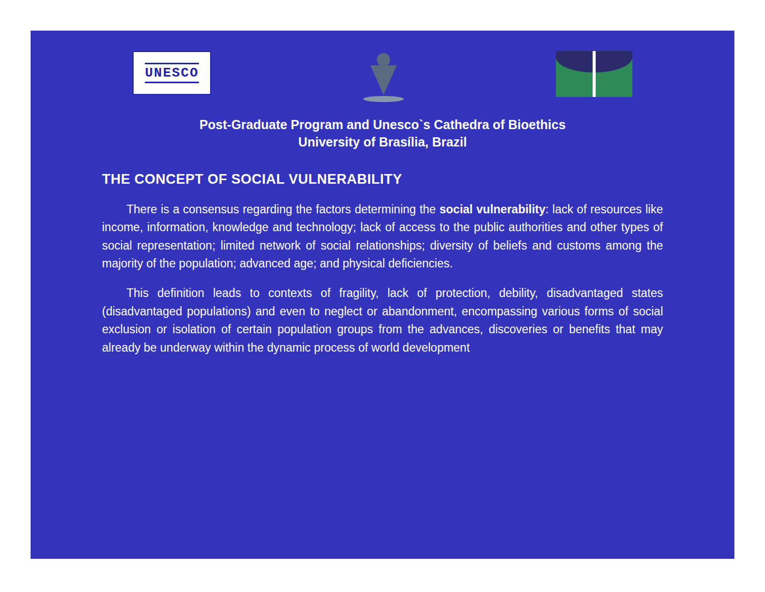UNESCO
Post-Graduate Program and Unesco`s Cathedra of Bioethics
University of Brasília, Brazil
THE CONCEPT OF SOCIAL VULNERABILITY
There is a consensus regarding the factors determining the social vulnerability: lack of resources like income, information, knowledge and technology; lack of access to the public authorities and other types of social representation; limited network of social relationships; diversity of beliefs and customs among the majority of the population; advanced age; and physical deficiencies.
This definition leads to contexts of fragility, lack of protection, debility, disadvantaged states (disadvantaged populations) and even to neglect or abandonment, encompassing various forms of social exclusion or isolation of certain population groups from the advances, discoveries or benefits that may already be underway within the dynamic process of world development